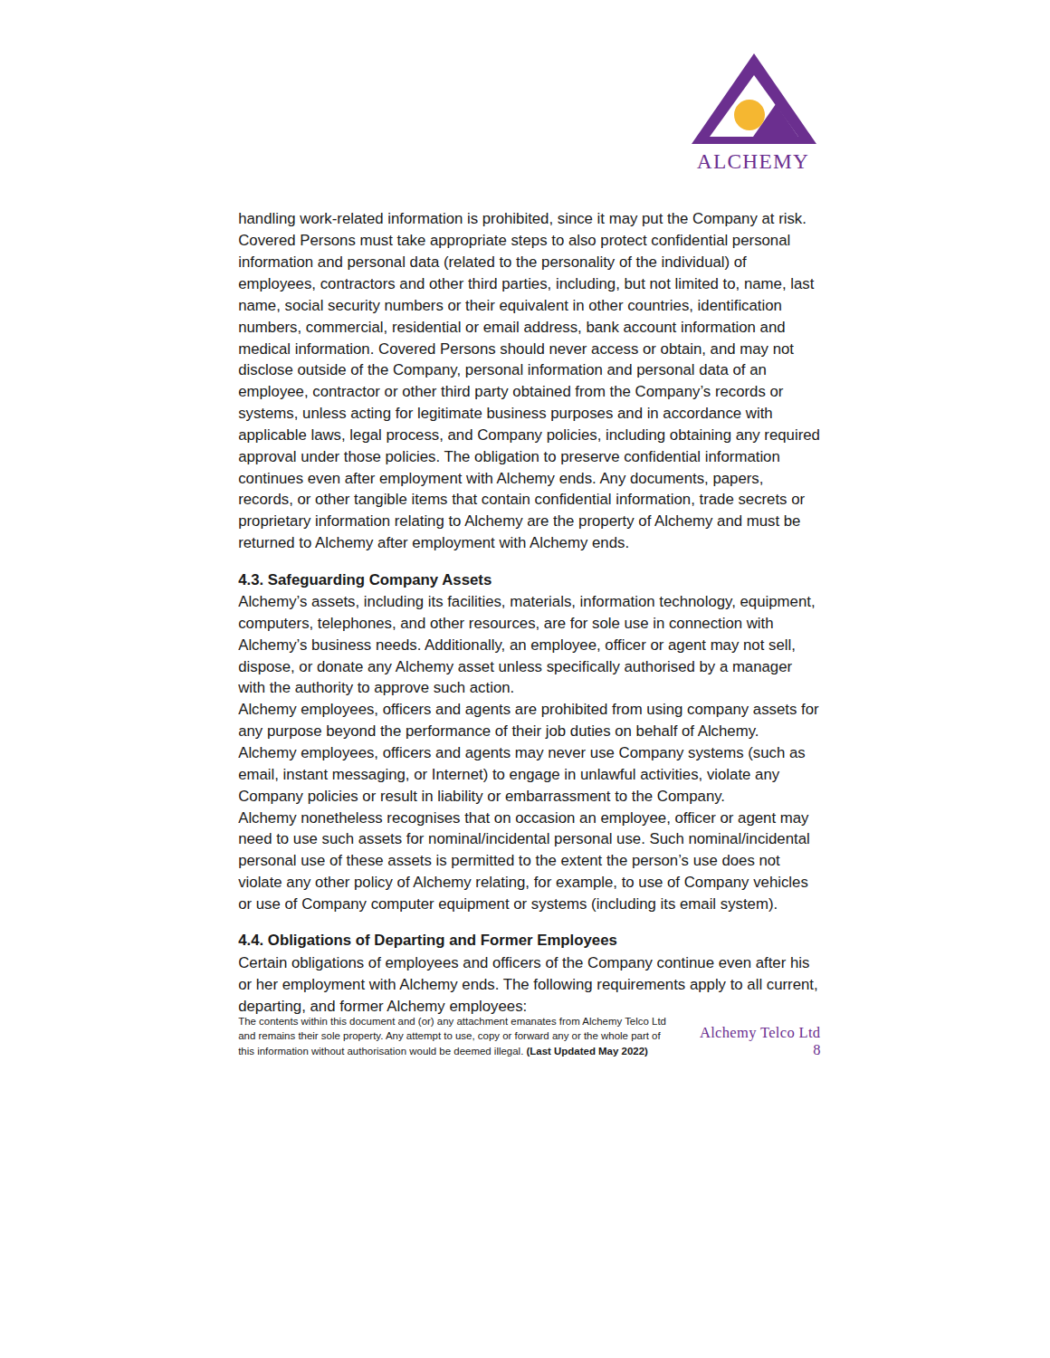ALCHEMY
handling work-related information is prohibited, since it may put the Company at risk. Covered Persons must take appropriate steps to also protect confidential personal information and personal data (related to the personality of the individual) of employees, contractors and other third parties, including, but not limited to, name, last name, social security numbers or their equivalent in other countries, identification numbers, commercial, residential or email address, bank account information and medical information. Covered Persons should never access or obtain, and may not disclose outside of the Company, personal information and personal data of an employee, contractor or other third party obtained from the Company’s records or systems, unless acting for legitimate business purposes and in accordance with applicable laws, legal process, and Company policies, including obtaining any required approval under those policies. The obligation to preserve confidential information continues even after employment with Alchemy ends. Any documents, papers, records, or other tangible items that contain confidential information, trade secrets or proprietary information relating to Alchemy are the property of Alchemy and must be returned to Alchemy after employment with Alchemy ends.
4.3. Safeguarding Company Assets
Alchemy’s assets, including its facilities, materials, information technology, equipment, computers, telephones, and other resources, are for sole use in connection with Alchemy’s business needs. Additionally, an employee, officer or agent may not sell, dispose, or donate any Alchemy asset unless specifically authorised by a manager with the authority to approve such action.
Alchemy employees, officers and agents are prohibited from using company assets for any purpose beyond the performance of their job duties on behalf of Alchemy. Alchemy employees, officers and agents may never use Company systems (such as email, instant messaging, or Internet) to engage in unlawful activities, violate any Company policies or result in liability or embarrassment to the Company.
Alchemy nonetheless recognises that on occasion an employee, officer or agent may need to use such assets for nominal/incidental personal use. Such nominal/incidental personal use of these assets is permitted to the extent the person’s use does not violate any other policy of Alchemy relating, for example, to use of Company vehicles or use of Company computer equipment or systems (including its email system).
4.4. Obligations of Departing and Former Employees
Certain obligations of employees and officers of the Company continue even after his or her employment with Alchemy ends. The following requirements apply to all current, departing, and former Alchemy employees:
The contents within this document and (or) any attachment emanates from Alchemy Telco Ltd and remains their sole property. Any attempt to use, copy or forward any or the whole part of this information without authorisation would be deemed illegal. (Last Updated May 2022)
Alchemy Telco Ltd
8